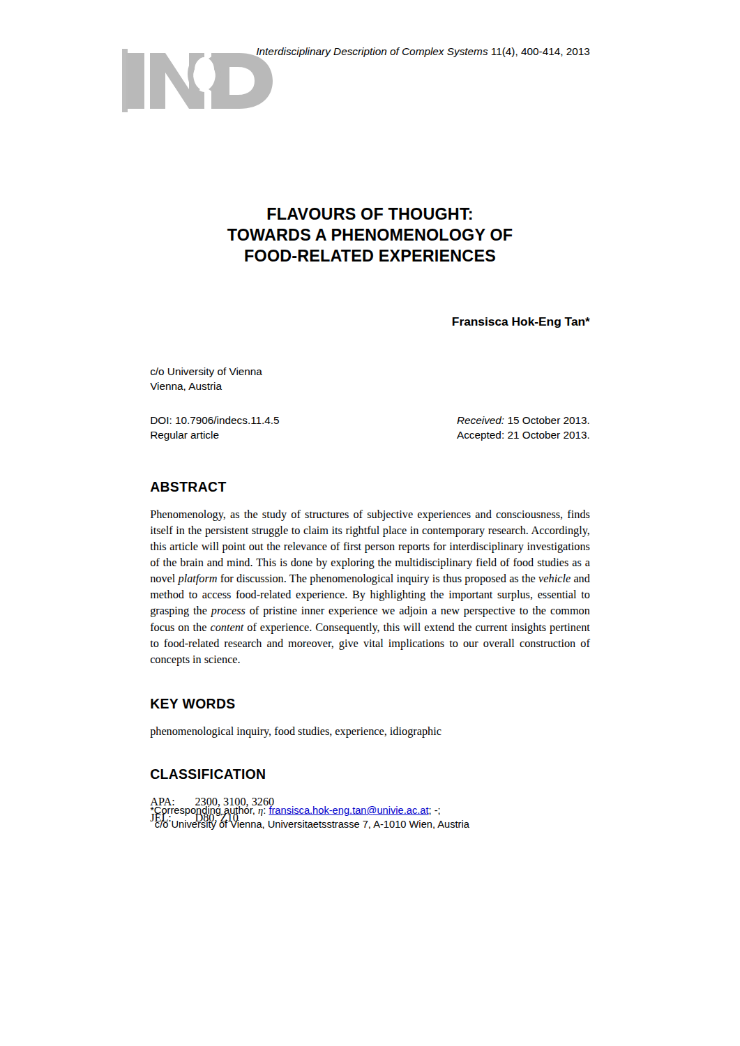Interdisciplinary Description of Complex Systems 11(4), 400-414, 2013
Flavours of Thought:
Towards a Phenomenology of
Food-Related Experiences
Fransisca Hok-Eng Tan*
c/o University of Vienna
Vienna, Austria
| DOI: 10.7906/indecs.11.4.5 | Received: 15 October 2013. |
| Regular article | Accepted: 21 October 2013. |
Abstract
Phenomenology, as the study of structures of subjective experiences and consciousness, finds itself in the persistent struggle to claim its rightful place in contemporary research. Accordingly, this article will point out the relevance of first person reports for interdisciplinary investigations of the brain and mind. This is done by exploring the multidisciplinary field of food studies as a novel platform for discussion. The phenomenological inquiry is thus proposed as the vehicle and method to access food-related experience. By highlighting the important surplus, essential to grasping the process of pristine inner experience we adjoin a new perspective to the common focus on the content of experience. Consequently, this will extend the current insights pertinent to food-related research and moreover, give vital implications to our overall construction of concepts in science.
Key words
phenomenological inquiry, food studies, experience, idiographic
Classification
| APA: | 2300, 3100, 3260 |
| JEL: | D80, Z10 |
*Corresponding author, η: fransisca.hok-eng.tan@univie.ac.at; -;
c/o University of Vienna, Universitaetsstrasse 7, A-1010 Wien, Austria